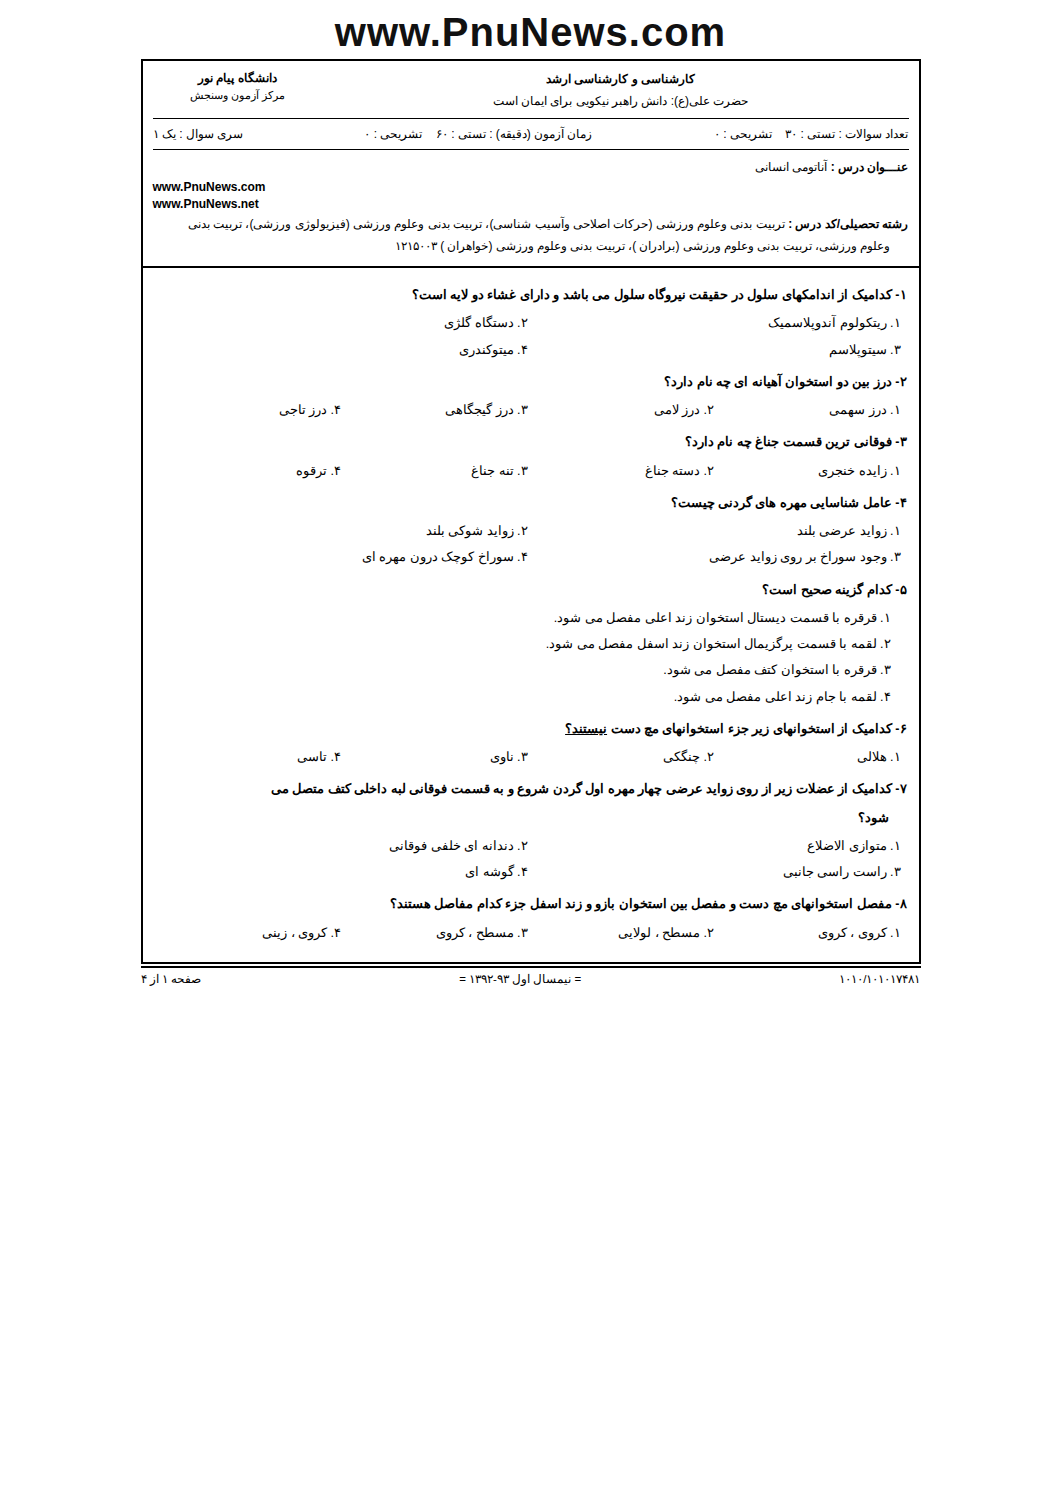www.PnuNews.com
کارشناسی و کارشناسی ارشد
حضرت علی(ع): دانش راهبر نیکویی برای ایمان است
دانشگاه پیام نور
مرکز آزمون وسنجش
تعداد سوالات : تستی : ۳۰ تشریحی : ۰
زمان آزمون (دقیقه) : تستی : ۶۰ تشریحی : ۰
سری سوال : یک ۱
عنـــوان درس : آناتومی انسانی
www.PnuNews.com
www.PnuNews.net
رشته تحصیلی/کد درس : تربیت بدنی وعلوم ورزشی (حرکات اصلاحی وآسیب شناسی)، تربیت بدنی وعلوم ورزشی (فیزیولوژی ورزشی)، تربیت بدنی
وعلوم ورزشی، تربیت بدنی وعلوم ورزشی (برادران )، تربیت بدنی وعلوم ورزشی (خواهران ) ۱۲۱۵۰۰۳
۱- کدامیک از اندامکهای سلول در حقیقت نیروگاه سلول می باشد و دارای غشاء دو لایه است؟
۱. ریتکولوم آندوپلاسمیک
۲. دستگاه گلژی
۳. سیتوپلاسم
۴. میتوکندری
۲- درز بین دو استخوان آهیانه ای چه نام دارد؟
۱. درز سهمی
۲. درز لامی
۳. درز گیجگاهی
۴. درز تاجی
۳- فوقانی ترین قسمت جناغ چه نام دارد؟
۱. زایده خنجری
۲. دسته جناغ
۳. تنه جناغ
۴. ترقوه
۴- عامل شناسایی مهره های گردنی چیست؟
۱. زواید عرضی بلند
۲. زواید شوکی بلند
۳. وجود سوراخ بر روی زواید عرضی
۴. سوراخ کوچک درون مهره ای
۵- کدام گزینه صحیح است؟
۱. قرقره با قسمت دیستال استخوان زند اعلی مفصل می شود.
۲. لقمه با قسمت پرگزیمال استخوان زند اسفل مفصل می شود.
۳. قرقره با استخوان کتف مفصل می شود.
۴. لقمه با جام زند اعلی مفصل می شود.
۶- کدامیک از استخوانهای زیر جزء استخوانهای مچ دست نیستند؟
۱. هلالی
۲. چنگکی
۳. ناوی
۴. تاسی
۷- کدامیک از عضلات زیر از روی زواید عرضی چهار مهره اول گردن شروع و به قسمت فوقانی لبه داخلی کتف متصل می
شود؟
۱. متوازی الاضلاع
۲. دندانه ای خلفی فوقانی
۳. راست راسی جانبی
۴. گوشه ای
۸- مفصل استخوانهای مچ دست و مفصل بین استخوان بازو و زند اسفل جزء کدام مفاصل هستند؟
۱. کروی ، کروی
۲. مسطح ، لولایی
۳. مسطح ، کروی
۴. کروی ، زینی
۱۰۱۰/۱۰۱۰۱۷۴۸۱
= نیمسال اول ۹۳-۱۳۹۲ =
صفحه ۱ از ۴